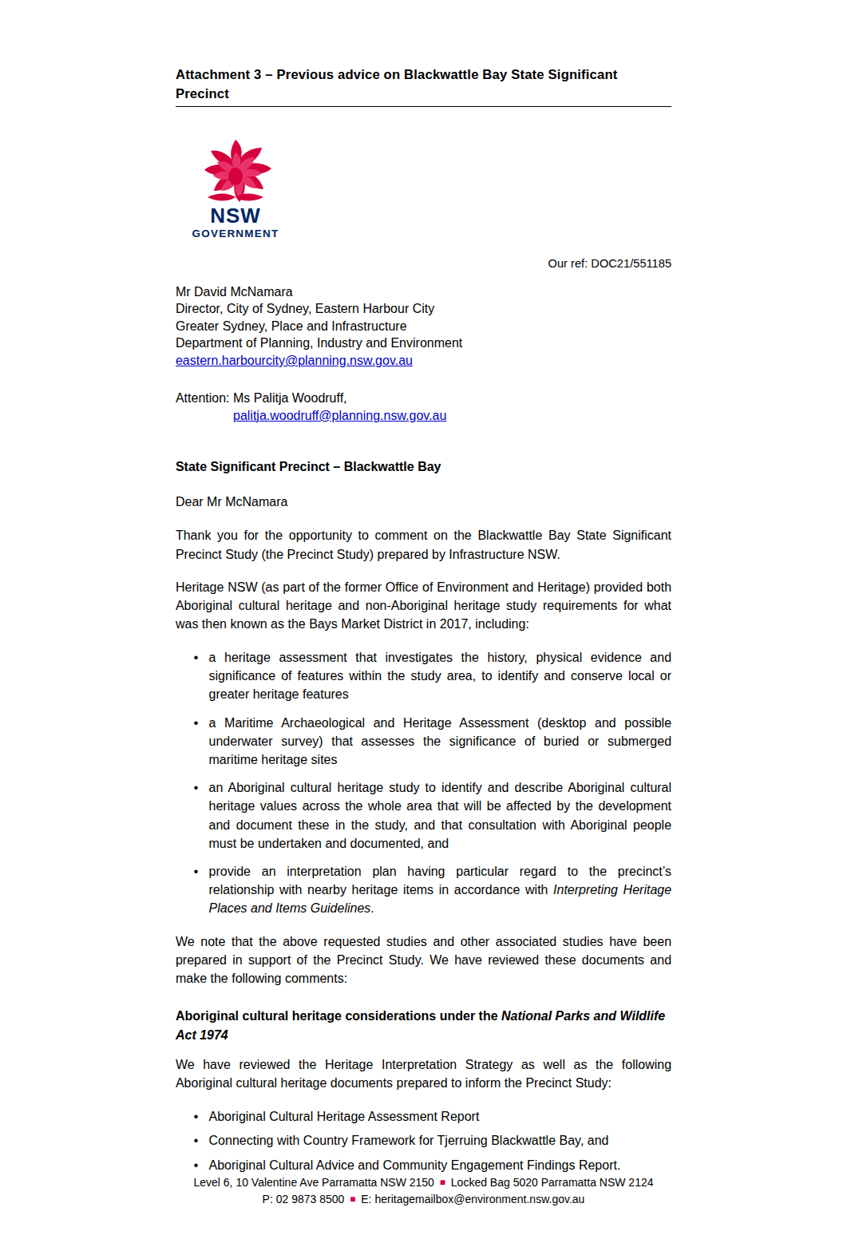Attachment 3 – Previous advice on Blackwattle Bay State Significant Precinct
NSW GOVERNMENT
Our ref: DOC21/551185
Mr David McNamara
Director, City of Sydney, Eastern Harbour City
Greater Sydney, Place and Infrastructure
Department of Planning, Industry and Environment
eastern.harbourcity@planning.nsw.gov.au
Attention: Ms Palitja Woodruff,
palitja.woodruff@planning.nsw.gov.au
State Significant Precinct – Blackwattle Bay
Dear Mr McNamara
Thank you for the opportunity to comment on the Blackwattle Bay State Significant Precinct Study (the Precinct Study) prepared by Infrastructure NSW.
Heritage NSW (as part of the former Office of Environment and Heritage) provided both Aboriginal cultural heritage and non-Aboriginal heritage study requirements for what was then known as the Bays Market District in 2017, including:
a heritage assessment that investigates the history, physical evidence and significance of features within the study area, to identify and conserve local or greater heritage features
a Maritime Archaeological and Heritage Assessment (desktop and possible underwater survey) that assesses the significance of buried or submerged maritime heritage sites
an Aboriginal cultural heritage study to identify and describe Aboriginal cultural heritage values across the whole area that will be affected by the development and document these in the study, and that consultation with Aboriginal people must be undertaken and documented, and
provide an interpretation plan having particular regard to the precinct’s relationship with nearby heritage items in accordance with Interpreting Heritage Places and Items Guidelines.
We note that the above requested studies and other associated studies have been prepared in support of the Precinct Study. We have reviewed these documents and make the following comments:
Aboriginal cultural heritage considerations under the National Parks and Wildlife Act 1974
We have reviewed the Heritage Interpretation Strategy as well as the following Aboriginal cultural heritage documents prepared to inform the Precinct Study:
Aboriginal Cultural Heritage Assessment Report
Connecting with Country Framework for Tjerruing Blackwattle Bay, and
Aboriginal Cultural Advice and Community Engagement Findings Report.
Level 6, 10 Valentine Ave Parramatta NSW 2150 ■ Locked Bag 5020 Parramatta NSW 2124
P: 02 9873 8500 ■ E: heritagemailbox@environment.nsw.gov.au